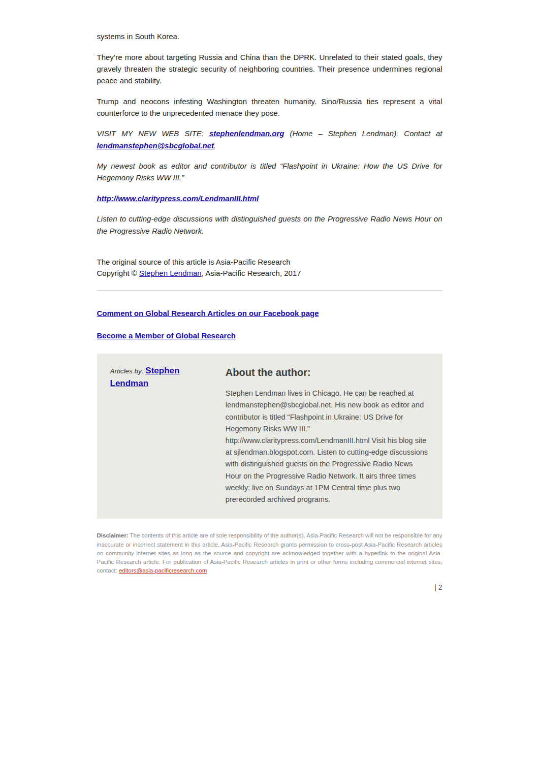systems in South Korea.
They’re more about targeting Russia and China than the DPRK. Unrelated to their stated goals, they gravely threaten the strategic security of neighboring countries. Their presence undermines regional peace and stability.
Trump and neocons infesting Washington threaten humanity. Sino/Russia ties represent a vital counterforce to the unprecedented menace they pose.
VISIT MY NEW WEB SITE: stephenlendman.org (Home – Stephen Lendman). Contact at lendmanstephen@sbcglobal.net.
My newest book as editor and contributor is titled “Flashpoint in Ukraine: How the US Drive for Hegemony Risks WW III.”
http://www.claritypress.com/LendmanIII.html
Listen to cutting-edge discussions with distinguished guests on the Progressive Radio News Hour on the Progressive Radio Network.
The original source of this article is Asia-Pacific Research
Copyright © Stephen Lendman, Asia-Pacific Research, 2017
Comment on Global Research Articles on our Facebook page
Become a Member of Global Research
Articles by: Stephen Lendman
About the author:
Stephen Lendman lives in Chicago. He can be reached at lendmanstephen@sbcglobal.net. His new book as editor and contributor is titled "Flashpoint in Ukraine: US Drive for Hegemony Risks WW III." http://www.claritypress.com/LendmanIII.html Visit his blog site at sjlendman.blogspot.com. Listen to cutting-edge discussions with distinguished guests on the Progressive Radio News Hour on the Progressive Radio Network. It airs three times weekly: live on Sundays at 1PM Central time plus two prerecorded archived programs.
Disclaimer: The contents of this article are of sole responsibility of the author(s). Asia-Pacific Research will not be responsible for any inaccurate or incorrect statement in this article. Asia-Pacific Research grants permission to cross-post Asia-Pacific Research articles on community internet sites as long as the source and copyright are acknowledged together with a hyperlink to the original Asia-Pacific Research article. For publication of Asia-Pacific Research articles in print or other forms including commercial internet sites, contact: editors@asia-pacificresearch.com
| 2